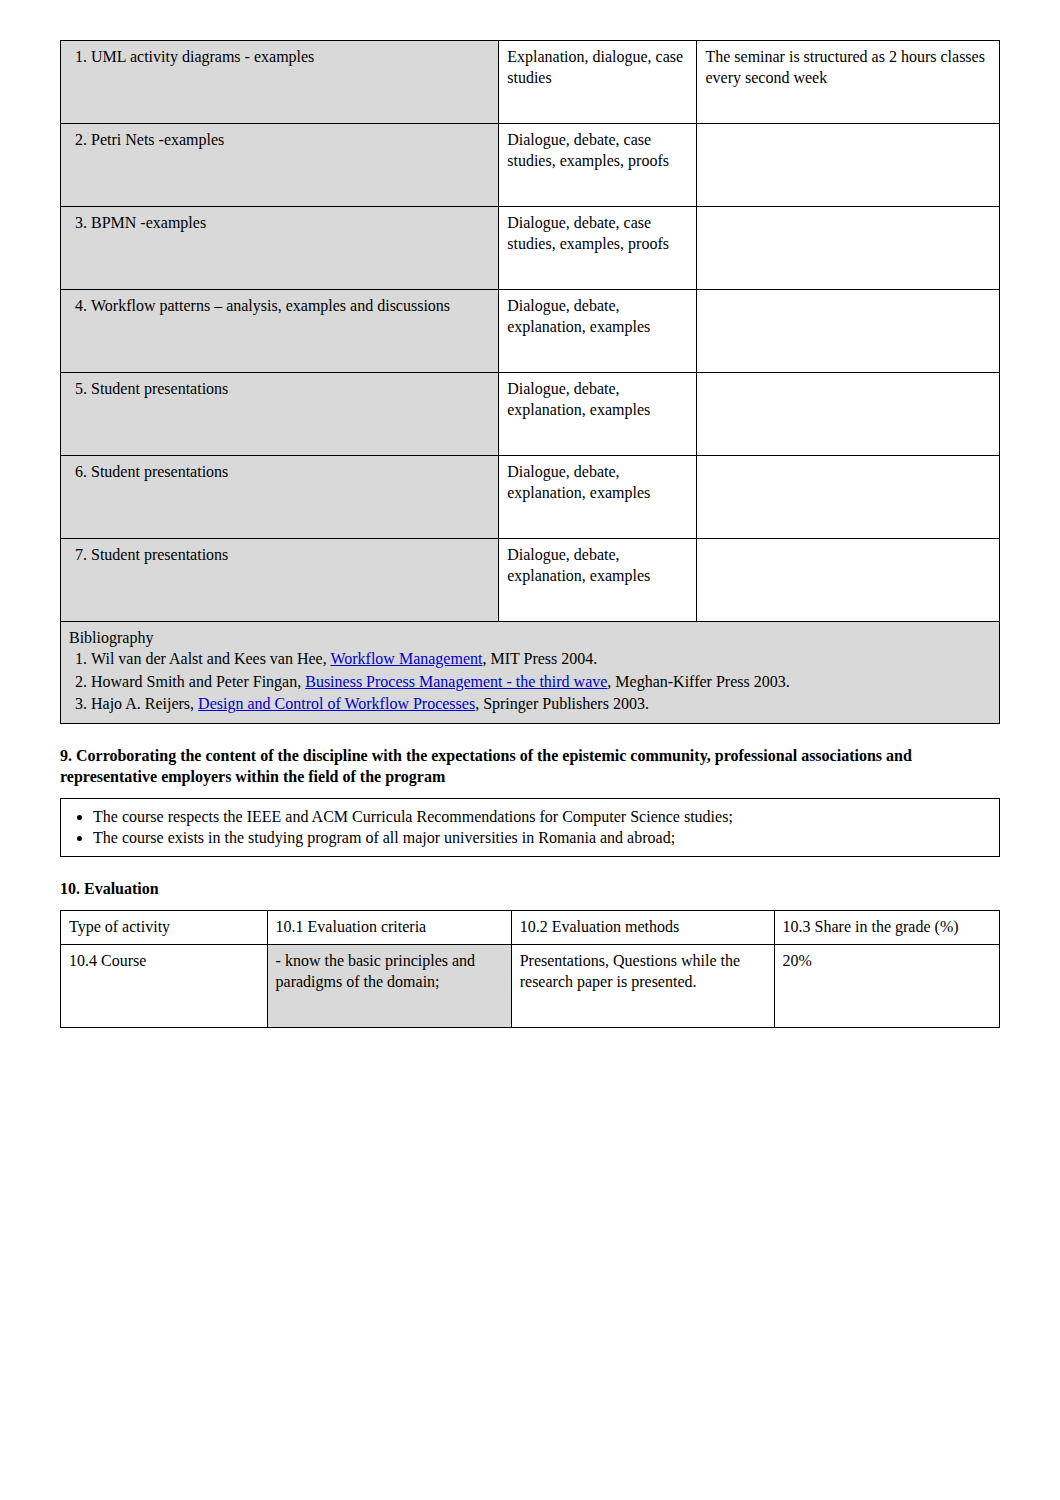| UML activity diagrams - examples | Explanation, dialogue, case studies | The seminar is structured as 2 hours classes every second week |
| Petri Nets -examples | Dialogue, debate, case studies, examples, proofs | |
| BPMN -examples | Dialogue, debate, case studies, examples, proofs | |
| Workflow patterns – analysis, examples and discussions | Dialogue, debate, explanation, examples | |
| Student presentations | Dialogue, debate, explanation, examples | |
| Student presentations | Dialogue, debate, explanation, examples | |
| Student presentations | Dialogue, debate, explanation, examples | |
| Bibliography Wil van der Aalst and Kees van Hee, Workflow Management , MIT Press 2004. Howard Smith and Peter Fingan, Business Process Management - the third wave , Meghan-Kiffer Press 2003. Hajo A. Reijers, Design and Control of Workflow Processes , Springer Publishers 2003. |
9. Corroborating the content of the discipline with the expectations of the epistemic community, professional associations and representative employers within the field of the program
| The course respects the IEEE and ACM Curricula Recommendations for Computer Science studies; The course exists in the studying program of all major universities in Romania and abroad; |
10. Evaluation
| Type of activity | 10.1 Evaluation criteria | 10.2 Evaluation methods | 10.3 Share in the grade (%) |
| 10.4 Course | - know the basic principles and paradigms of the domain; | Presentations, Questions while the research paper is presented. | 20% |